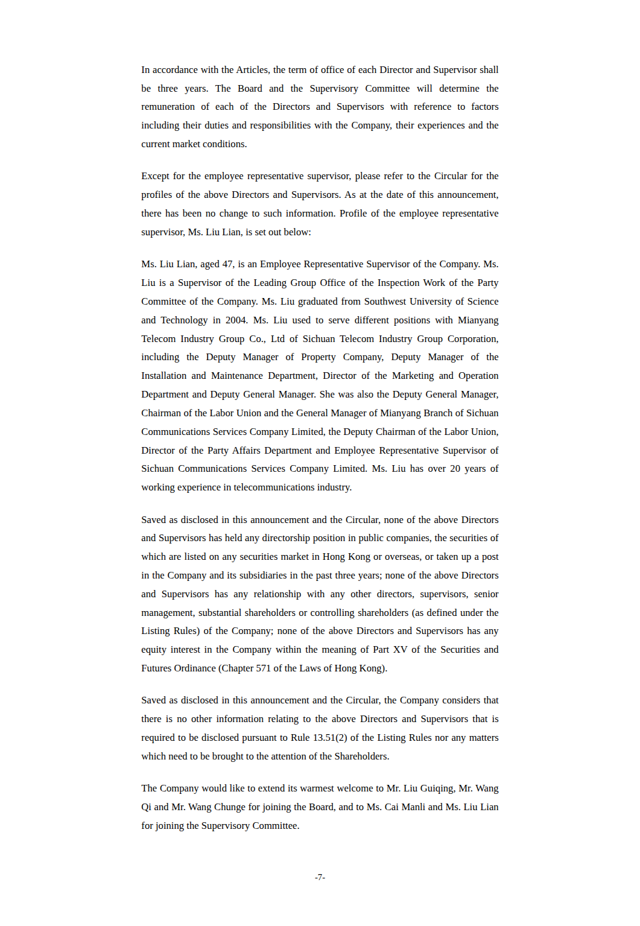In accordance with the Articles, the term of office of each Director and Supervisor shall be three years. The Board and the Supervisory Committee will determine the remuneration of each of the Directors and Supervisors with reference to factors including their duties and responsibilities with the Company, their experiences and the current market conditions.
Except for the employee representative supervisor, please refer to the Circular for the profiles of the above Directors and Supervisors. As at the date of this announcement, there has been no change to such information. Profile of the employee representative supervisor, Ms. Liu Lian, is set out below:
Ms. Liu Lian, aged 47, is an Employee Representative Supervisor of the Company. Ms. Liu is a Supervisor of the Leading Group Office of the Inspection Work of the Party Committee of the Company. Ms. Liu graduated from Southwest University of Science and Technology in 2004. Ms. Liu used to serve different positions with Mianyang Telecom Industry Group Co., Ltd of Sichuan Telecom Industry Group Corporation, including the Deputy Manager of Property Company, Deputy Manager of the Installation and Maintenance Department, Director of the Marketing and Operation Department and Deputy General Manager. She was also the Deputy General Manager, Chairman of the Labor Union and the General Manager of Mianyang Branch of Sichuan Communications Services Company Limited, the Deputy Chairman of the Labor Union, Director of the Party Affairs Department and Employee Representative Supervisor of Sichuan Communications Services Company Limited. Ms. Liu has over 20 years of working experience in telecommunications industry.
Saved as disclosed in this announcement and the Circular, none of the above Directors and Supervisors has held any directorship position in public companies, the securities of which are listed on any securities market in Hong Kong or overseas, or taken up a post in the Company and its subsidiaries in the past three years; none of the above Directors and Supervisors has any relationship with any other directors, supervisors, senior management, substantial shareholders or controlling shareholders (as defined under the Listing Rules) of the Company; none of the above Directors and Supervisors has any equity interest in the Company within the meaning of Part XV of the Securities and Futures Ordinance (Chapter 571 of the Laws of Hong Kong).
Saved as disclosed in this announcement and the Circular, the Company considers that there is no other information relating to the above Directors and Supervisors that is required to be disclosed pursuant to Rule 13.51(2) of the Listing Rules nor any matters which need to be brought to the attention of the Shareholders.
The Company would like to extend its warmest welcome to Mr. Liu Guiqing, Mr. Wang Qi and Mr. Wang Chunge for joining the Board, and to Ms. Cai Manli and Ms. Liu Lian for joining the Supervisory Committee.
-7-